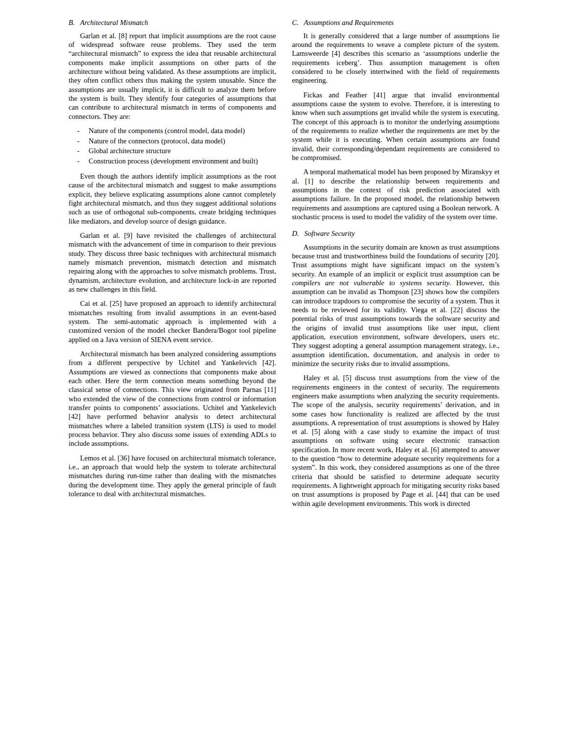B. Architectural Mismatch
Garlan et al. [8] report that implicit assumptions are the root cause of widespread software reuse problems. They used the term “architectural mismatch” to express the idea that reusable architectural components make implicit assumptions on other parts of the architecture without being validated. As these assumptions are implicit, they often conflict others thus making the system unusable. Since the assumptions are usually implicit, it is difficult to analyze them before the system is built. They identify four categories of assumptions that can contribute to architectural mismatch in terms of components and connectors. They are:
Nature of the components (control model, data model)
Nature of the connectors (protocol, data model)
Global architecture structure
Construction process (development environment and built)
Even though the authors identify implicit assumptions as the root cause of the architectural mismatch and suggest to make assumptions explicit, they believe explicating assumptions alone cannot completely fight architectural mismatch, and thus they suggest additional solutions such as use of orthogonal sub-components, create bridging techniques like mediators, and develop source of design guidance.
Garlan et al. [9] have revisited the challenges of architectural mismatch with the advancement of time in comparison to their previous study. They discuss three basic techniques with architectural mismatch namely mismatch prevention, mismatch detection and mismatch repairing along with the approaches to solve mismatch problems. Trust, dynamism, architecture evolution, and architecture lock-in are reported as new challenges in this field.
Cai et al. [25] have proposed an approach to identify architectural mismatches resulting from invalid assumptions in an event-based system. The semi-automatic approach is implemented with a customized version of the model checker Bandera/Bogor tool pipeline applied on a Java version of SIENA event service.
Architectural mismatch has been analyzed considering assumptions from a different perspective by Uchitel and Yankelevich [42]. Assumptions are viewed as connections that components make about each other. Here the term connection means something beyond the classical sense of connections. This view originated from Parnas [11] who extended the view of the connections from control or information transfer points to components’ associations. Uchitel and Yankelevich [42] have performed behavior analysis to detect architectural mismatches where a labeled transition system (LTS) is used to model process behavior. They also discuss some issues of extending ADLs to include assumptions.
Lemos et al. [36] have focused on architectural mismatch tolerance, i.e., an approach that would help the system to tolerate architectural mismatches during run-time rather than dealing with the mismatches during the development time. They apply the general principle of fault tolerance to deal with architectural mismatches.
C. Assumptions and Requirements
It is generally considered that a large number of assumptions lie around the requirements to weave a complete picture of the system. Lamsweerde [4] describes this scenario as ‘assumptions underlie the requirements iceberg’. Thus assumption management is often considered to be closely intertwined with the field of requirements engineering.
Fickas and Feather [41] argue that invalid environmental assumptions cause the system to evolve. Therefore, it is interesting to know when such assumptions get invalid while the system is executing. The concept of this approach is to monitor the underlying assumptions of the requirements to realize whether the requirements are met by the system while it is executing. When certain assumptions are found invalid, their corresponding/dependant requirements are considered to be compromised.
A temporal mathematical model has been proposed by Miranskyy et al. [1] to describe the relationship between requirements and assumptions in the context of risk prediction associated with assumptions failure. In the proposed model, the relationship between requirements and assumptions are captured using a Boolean network. A stochastic process is used to model the validity of the system over time.
D. Software Security
Assumptions in the security domain are known as trust assumptions because trust and trustworthiness build the foundations of security [20]. Trust assumptions might have significant impact on the system’s security. An example of an implicit or explicit trust assumption can be compilers are not vulnerable to systems security. However, this assumption can be invalid as Thompson [23] shows how the compilers can introduce trapdoors to compromise the security of a system. Thus it needs to be reviewed for its validity. Viega et al. [22] discuss the potential risks of trust assumptions towards the software security and the origins of invalid trust assumptions like user input, client application, execution environment, software developers, users etc. They suggest adopting a general assumption management strategy, i.e., assumption identification, documentation, and analysis in order to minimize the security risks due to invalid assumptions.
Haley et al. [5] discuss trust assumptions from the view of the requirements engineers in the context of security. The requirements engineers make assumptions when analyzing the security requirements. The scope of the analysis, security requirements’ derivation, and in some cases how functionality is realized are affected by the trust assumptions. A representation of trust assumptions is showed by Haley et al. [5] along with a case study to examine the impact of trust assumptions on software using secure electronic transaction specification. In more recent work, Haley et al. [6] attempted to answer to the question “how to determine adequate security requirements for a system”. In this work, they considered assumptions as one of the three criteria that should be satisfied to determine adequate security requirements. A lightweight approach for mitigating security risks based on trust assumptions is proposed by Page et al. [44] that can be used within agile development environments. This work is directed